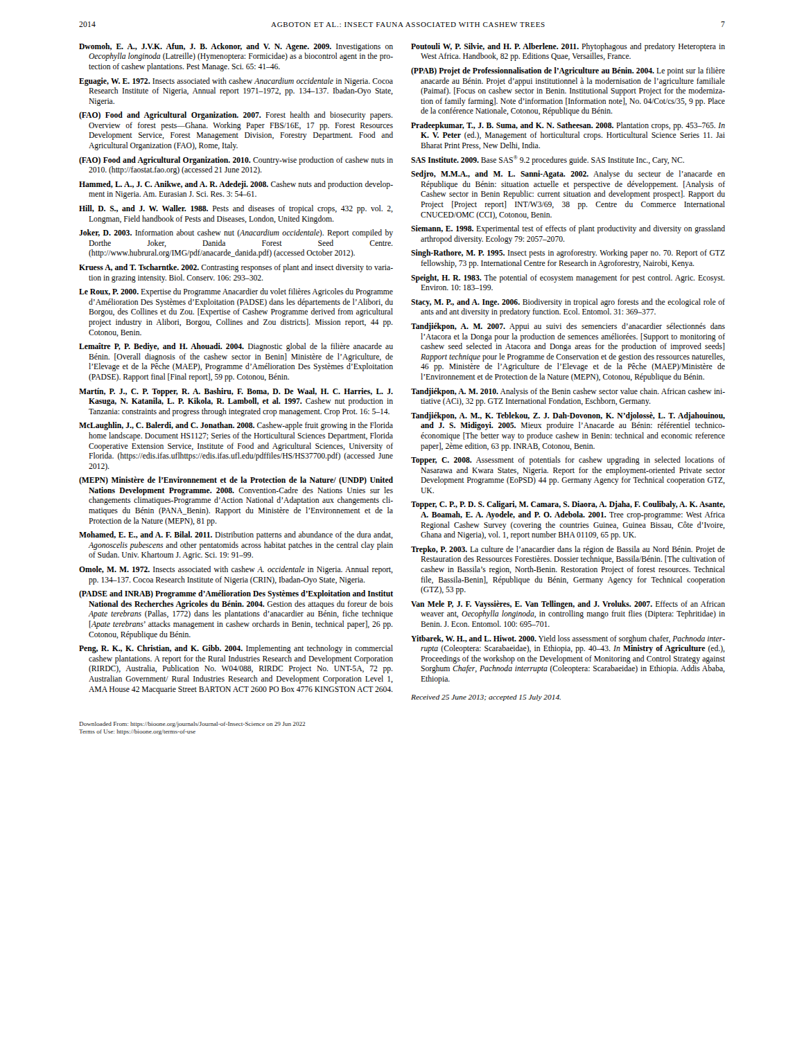2014 Agboton et al.: Insect Fauna Associated with Cashew Trees 7
Dwomoh, E. A., J.V.K. Afun, J. B. Ackonor, and V. N. Agene. 2009. Investigations on Oecophylla longinoda (Latreille) (Hymenoptera: Formicidae) as a biocontrol agent in the protection of cashew plantations. Pest Manage. Sci. 65: 41–46.
Eguagie, W. E. 1972. Insects associated with cashew Anacardium occidentale in Nigeria. Cocoa Research Institute of Nigeria, Annual report 1971–1972, pp. 134–137. Ibadan-Oyo State, Nigeria.
(FAO) Food and Agricultural Organization. 2007. Forest health and biosecurity papers. Overview of forest pests—Ghana. Working Paper FBS/16E, 17 pp. Forest Resources Development Service, Forest Management Division, Forestry Department. Food and Agricultural Organization (FAO), Rome, Italy.
(FAO) Food and Agricultural Organization. 2010. Country-wise production of cashew nuts in 2010. (http://faostat.fao.org) (accessed 21 June 2012).
Hammed, L. A., J. C. Anikwe, and A. R. Adedeji. 2008. Cashew nuts and production development in Nigeria. Am. Eurasian J. Sci. Res. 3: 54–61.
Hill, D. S., and J. W. Waller. 1988. Pests and diseases of tropical crops, 432 pp. vol. 2, Longman, Field handbook of Pests and Diseases, London, United Kingdom.
Joker, D. 2003. Information about cashew nut (Anacardium occidentale). Report compiled by Dorthe Joker, Danida Forest Seed Centre. (http://www.hubrural.org/IMG/pdf/anacarde_danida.pdf) (accessed October 2012).
Kruess A, and T. Tscharntke. 2002. Contrasting responses of plant and insect diversity to variation in grazing intensity. Biol. Conserv. 106: 293–302.
Le Roux, P. 2000. Expertise du Programme Anacardier du volet filières Agricoles du Programme d’Amélioration Des Systèmes d’Exploitation (PADSE) dans les départements de l’Alibori, du Borgou, des Collines et du Zou. [Expertise of Cashew Programme derived from agricultural project industry in Alibori, Borgou, Collines and Zou districts]. Mission report, 44 pp. Cotonou, Benin.
Lemaître P, P. Bediye, and H. Ahouadi. 2004. Diagnostic global de la filière anacarde au Bénin. [Overall diagnosis of the cashew sector in Benin] Ministère de l’Agriculture, de l’Elevage et de la Pêche (MAEP), Programme d’Amélioration Des Systèmes d’Exploitation (PADSE). Rapport final [Final report], 59 pp. Cotonou, Bénin.
Martín, P. J., C. P. Topper, R. A. Bashiru, F. Boma, D. De Waal, H. C. Harries, L. J. Kasuga, N. Katanila, L. P. Kikola, R. Lamboll, et al. 1997. Cashew nut production in Tanzania: constraints and progress through integrated crop management. Crop Prot. 16: 5–14.
McLaughlin, J., C. Balerdi, and C. Jonathan. 2008. Cashew-apple fruit growing in the Florida home landscape. Document HS1127; Series of the Horticultural Sciences Department, Florida Cooperative Extension Service, Institute of Food and Agricultural Sciences, University of Florida. (https://edis.ifas.uflhttps://edis.ifas.ufl.edu/pdffiles/HS/HS37700.pdf) (accessed June 2012).
(MEPN) Ministère de l’Environnement et de la Protection de la Nature/ (UNDP) United Nations Development Programme. 2008. Convention-Cadre des Nations Unies sur les changements climatiques-Programme d’Action National d’Adaptation aux changements climatiques du Bénin (PANA_Benin). Rapport du Ministère de l’Environnement et de la Protection de la Nature (MEPN), 81 pp.
Mohamed, E. E., and A. F. Bilal. 2011. Distribution patterns and abundance of the dura andat, Agonoscelis pubescens and other pentatomids across habitat patches in the central clay plain of Sudan. Univ. Khartoum J. Agric. Sci. 19: 91–99.
Omole, M. M. 1972. Insects associated with cashew A. occidentale in Nigeria. Annual report, pp. 134–137. Cocoa Research Institute of Nigeria (CRIN), Ibadan-Oyo State, Nigeria.
(PADSE and INRAB) Programme d’Amélioration Des Systèmes d’Exploitation and Institut National des Recherches Agricoles du Bénin. 2004. Gestion des attaques du foreur de bois Apate terebrans (Pallas, 1772) dans les plantations d’anacardier au Bénin, fiche technique [Apate terebrans’ attacks management in cashew orchards in Benin, technical paper], 26 pp. Cotonou, République du Bénin.
Peng, R. K., K. Christian, and K. Gibb. 2004. Implementing ant technology in commercial cashew plantations. A report for the Rural Industries Research and Development Corporation (RIRDC), Australia, Publication No. W04/088, RIRDC Project No. UNT-5A, 72 pp. Australian Government/ Rural Industries Research and Development Corporation Level 1, AMA House 42 Macquarie Street BARTON ACT 2600 PO Box 4776 KINGSTON ACT 2604.
Poutouli W, P. Silvie, and H. P. Alberlene. 2011. Phytophagous and predatory Heteroptera in West Africa. Handbook, 82 pp. Editions Quae, Versailles, France.
(PPAB) Projet de Professionnalisation de l’Agriculture au Bénin. 2004. Le point sur la filière anacarde au Bénin. Projet d’appui institutionnel à la modernisation de l’agriculture familiale (Paimaf). [Focus on cashew sector in Benin. Institutional Support Project for the modernization of family farming]. Note d’information [Information note], No. 04/Cot/cs/35, 9 pp. Place de la conférence Nationale, Cotonou, République du Bénin.
Pradeepkumar, T., J. B. Suma, and K. N. Satheesan. 2008. Plantation crops, pp. 453–765. In K. V. Peter (ed.), Management of horticultural crops. Horticultural Science Series 11. Jai Bharat Print Press, New Delhi, India.
SAS Institute. 2009. Base SAS® 9.2 procedures guide. SAS Institute Inc., Cary, NC.
Sedjro, M.M.A., and M. L. Sanni-Agata. 2002. Analyse du secteur de l’anacarde en République du Bénin: situation actuelle et perspective de développement. [Analysis of Cashew sector in Benin Republic: current situation and development prospect]. Rapport du Project [Project report] INT/W3/69, 38 pp. Centre du Commerce International CNUCED/OMC (CCI), Cotonou, Benin.
Siemann, E. 1998. Experimental test of effects of plant productivity and diversity on grassland arthropod diversity. Ecology 79: 2057–2070.
Singh-Rathore, M. P. 1995. Insect pests in agroforestry. Working paper no. 70. Report of GTZ fellowship, 73 pp. International Centre for Research in Agroforestry, Nairobi, Kenya.
Speight, H. R. 1983. The potential of ecosystem management for pest control. Agric. Ecosyst. Environ. 10: 183–199.
Stacy, M. P., and A. Inge. 2006. Biodiversity in tropical agro forests and the ecological role of ants and ant diversity in predatory function. Ecol. Entomol. 31: 369–377.
Tandjiékpon, A. M. 2007. Appui au suivi des semenciers d’anacardier sélectionnés dans l’Atacora et la Donga pour la production de semences améliorées. [Support to monitoring of cashew seed selected in Atacora and Donga areas for the production of improved seeds] Rapport technique pour le Programme de Conservation et de gestion des ressources naturelles, 46 pp. Ministère de l’Agriculture de l’Elevage et de la Pêche (MAEP)/Ministère de l’Environnement et de Protection de la Nature (MEPN), Cotonou, République du Bénin.
Tandjiékpon, A. M. 2010. Analysis of the Benin cashew sector value chain. African cashew initiative (ACi), 32 pp. GTZ International Fondation, Eschborn, Germany.
Tandjiékpon, A. M., K. Teblekou, Z. J. Dah-Dovonon, K. N’djolossè, L. T. Adjahouinou, and J. S. Midigoyi. 2005. Mieux produire l’Anacarde au Bénin: référentiel technico-économique [The better way to produce cashew in Benin: technical and economic reference paper], 2ème edition, 63 pp. INRAB, Cotonou, Benin.
Topper, C. 2008. Assessment of potentials for cashew upgrading in selected locations of Nasarawa and Kwara States, Nigeria. Report for the employment-oriented Private sector Development Programme (EoPSD) 44 pp. Germany Agency for Technical cooperation GTZ, UK.
Topper, C. P., P. D. S. Caligari, M. Camara, S. Diaora, A. Djaha, F. Coulibaly, A. K. Asante, A. Boamah, E. A. Ayodele, and P. O. Adebola. 2001. Tree crop-programme: West Africa Regional Cashew Survey (covering the countries Guinea, Guinea Bissau, Côte d’Ivoire, Ghana and Nigeria), vol. 1, report number BHA 01109, 65 pp. UK.
Trepko, P. 2003. La culture de l’anacardier dans la région de Bassila au Nord Bénin. Projet de Restauration des Ressources Forestières. Dossier technique, Bassila/Bénin. [The cultivation of cashew in Bassila’s region, North-Benin. Restoration Project of forest resources. Technical file, Bassila-Benin], République du Bénin, Germany Agency for Technical cooperation (GTZ), 53 pp.
Van Mele P, J. F. Vayssières, E. Van Tellingen, and J. Vroluks. 2007. Effects of an African weaver ant, Oecophylla longinoda, in controlling mango fruit flies (Diptera: Tephritidae) in Benin. J. Econ. Entomol. 100: 695–701.
Yitbarek, W. H., and L. Hiwot. 2000. Yield loss assessment of sorghum chafer, Pachnoda interrupta (Coleoptera: Scarabaeidae), in Ethiopia, pp. 40–43. In Ministry of Agriculture (ed.), Proceedings of the workshop on the Development of Monitoring and Control Strategy against Sorghum Chafer, Pachnoda interrupta (Coleoptera: Scarabaeidae) in Ethiopia. Addis Ababa, Ethiopia.
Received 25 June 2013; accepted 15 July 2014.
Downloaded From: https://bioone.org/journals/Journal-of-Insect-Science on 29 Jun 2022
Terms of Use: https://bioone.org/terms-of-use